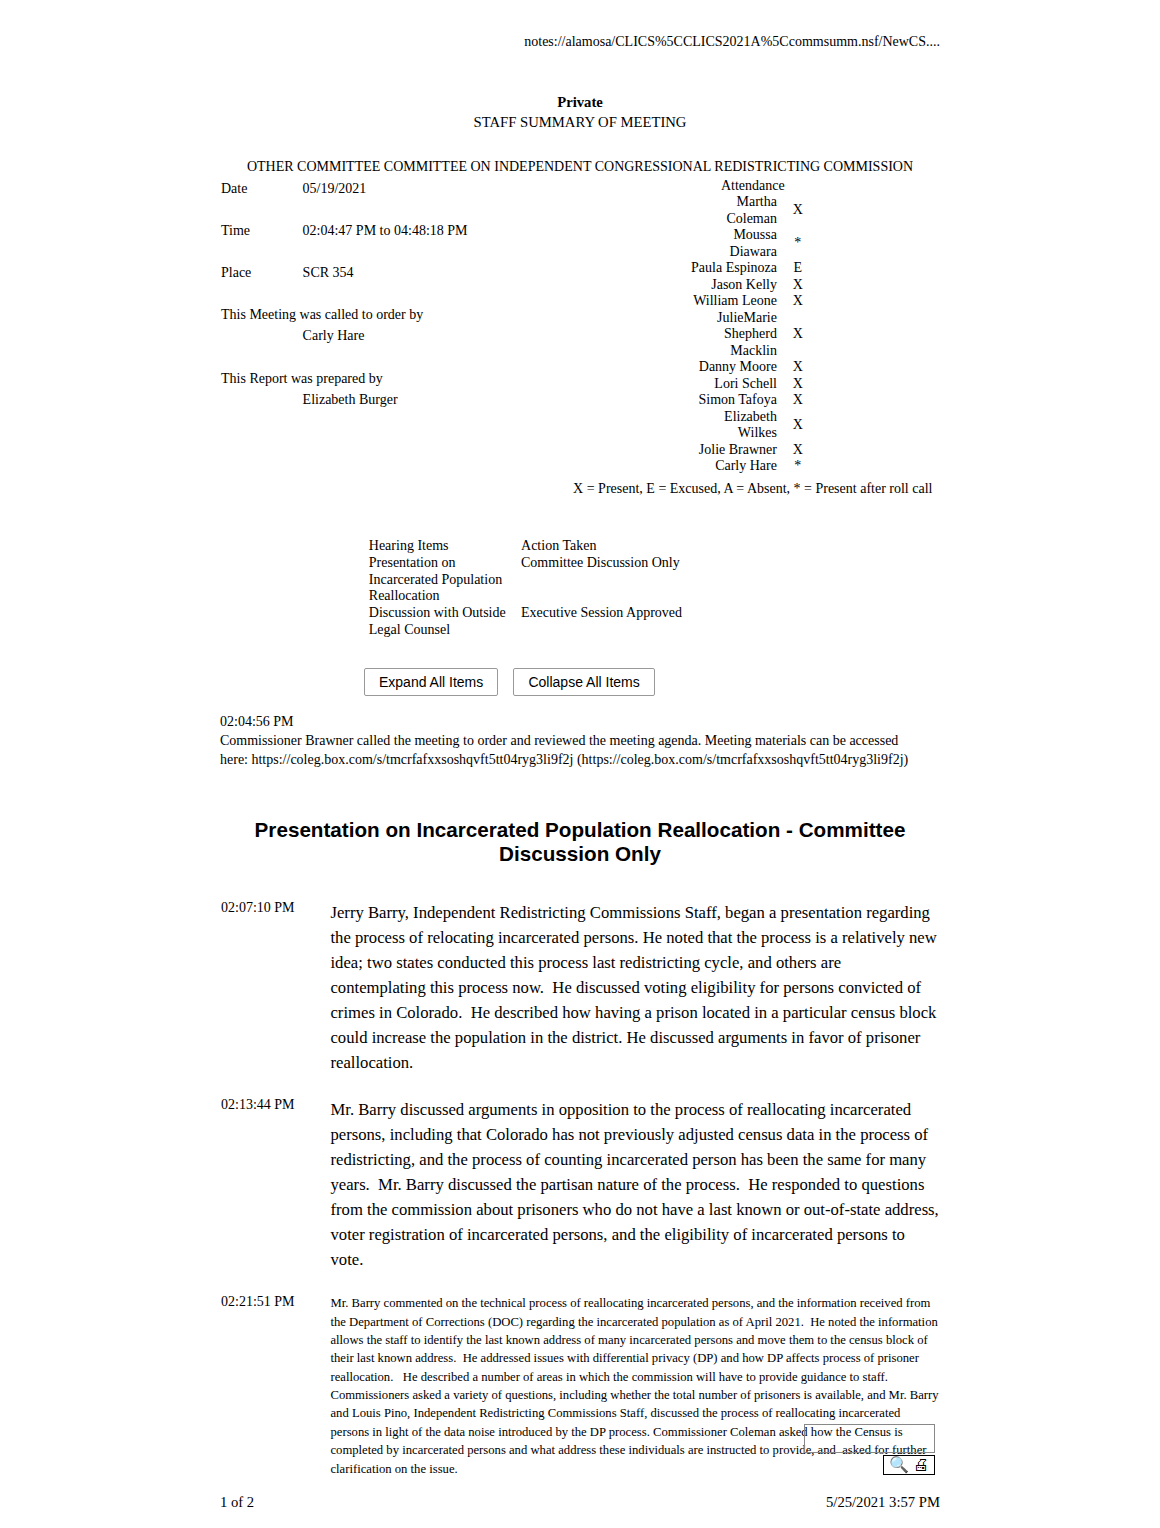notes://alamosa/CLICS%5CCLICS2021A%5Ccommsumm.nsf/NewCS....
Private
STAFF SUMMARY OF MEETING
OTHER COMMITTEE COMMITTEE ON INDEPENDENT CONGRESSIONAL REDISTRICTING COMMISSION
| Date 05/19/2021 Time 02:04:47 PM to 04:48:18 PM Place SCR 354 This Meeting was called to order by Carly Hare This Report was prepared by Elizabeth Burger | Attendance / Martha Coleman / X / / Moussa Diawara / * / / Paula Espinoza / E / / Jason Kelly / X / / William Leone / X / / JulieMarie Shepherd Macklin / X / / Danny Moore / X / / Lori Schell / X / / Simon Tafoya / X / / Elizabeth Wilkes / X / / Jolie Brawner / X / / Carly Hare / * / X = Present, E = Excused, A = Absent, * = Present after roll call |
| Hearing Items | Action Taken |
| Presentation on Incarcerated Population Reallocation | Committee Discussion Only |
| Discussion with Outside Legal Counsel | Executive Session Approved |
Expand All Items Collapse All Items
02:04:56 PM
Commissioner Brawner called the meeting to order and reviewed the meeting agenda. Meeting materials can be accessed
here: https://coleg.box.com/s/tmcrfafxxsoshqvft5tt04ryg3li9f2j (https://coleg.box.com/s/tmcrfafxxsoshqvft5tt04ryg3li9f2j)
Presentation on Incarcerated Population Reallocation - Committee Discussion Only
| 02:07:10 PM | Jerry Barry, Independent Redistricting Commissions Staff, began a presentation regarding the process of relocating incarcerated persons. He noted that the process is a relatively new idea; two states conducted this process last redistricting cycle, and others are contemplating this process now. He discussed voting eligibility for persons convicted of crimes in Colorado. He described how having a prison located in a particular census block could increase the population in the district. He discussed arguments in favor of prisoner reallocation. |
| 02:13:44 PM | Mr. Barry discussed arguments in opposition to the process of reallocating incarcerated persons, including that Colorado has not previously adjusted census data in the process of redistricting, and the process of counting incarcerated person has been the same for many years. Mr. Barry discussed the partisan nature of the process. He responded to questions from the commission about prisoners who do not have a last known or out-of-state address, voter registration of incarcerated persons, and the eligibility of incarcerated persons to vote. |
| 02:21:51 PM | Mr. Barry commented on the technical process of reallocating incarcerated persons, and the information received from the Department of Corrections (DOC) regarding the incarcerated population as of April 2021. He noted the information allows the staff to identify the last known address of many incarcerated persons and move them to the census block of their last known address. He addressed issues with differential privacy (DP) and how DP affects process of prisoner reallocation. He described a number of areas in which the commission will have to provide guidance to staff. Commissioners asked a variety of questions, including whether the total number of prisoners is available, and Mr. Barry and Louis Pino, Independent Redistricting Commissions Staff, discussed the process of reallocating incarcerated persons in light of the data noise introduced by the DP process. Commissioner Coleman asked how the Census is completed by incarcerated persons and what address these individuals are instructed to provide, and asked for further clarification on the issue. |
🔍🖨
1 of 2 5/25/2021 3:57 PM